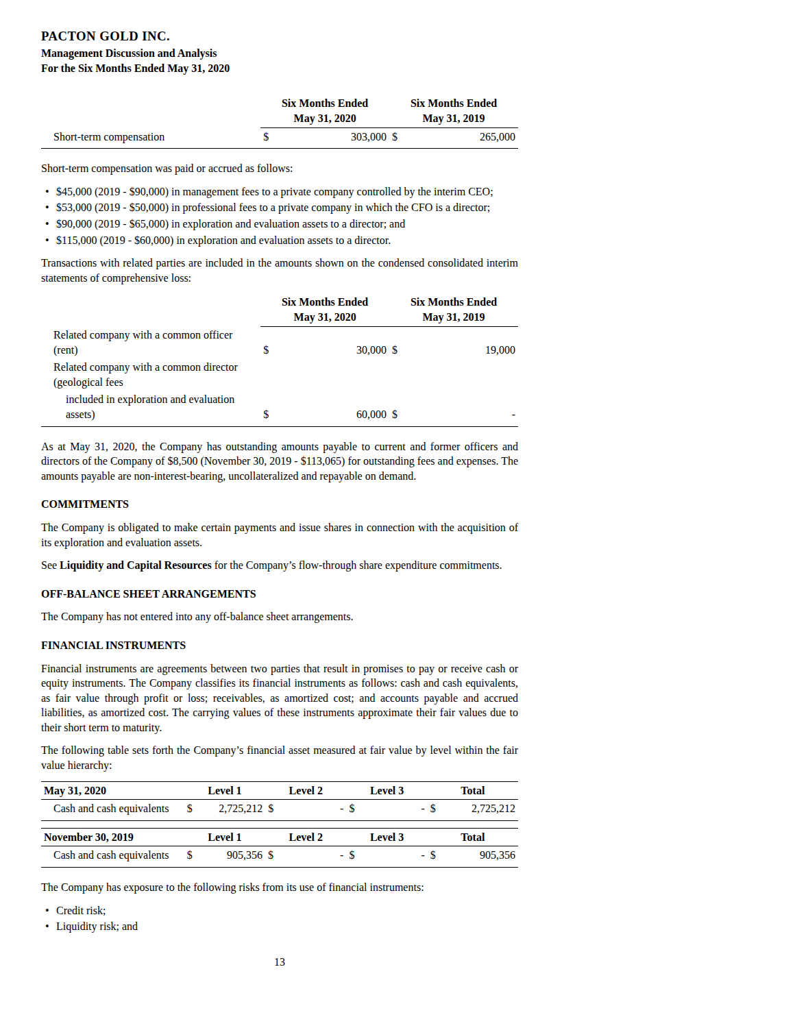PACTON GOLD INC.
Management Discussion and Analysis
For the Six Months Ended May 31, 2020
| | Six Months Ended May 31, 2020 | Six Months Ended May 31, 2019 |
| Short-term compensation | $ | 303,000 | $ | 265,000 |
Short-term compensation was paid or accrued as follows:
$45,000 (2019 - $90,000) in management fees to a private company controlled by the interim CEO;
$53,000 (2019 - $50,000) in professional fees to a private company in which the CFO is a director;
$90,000 (2019 - $65,000) in exploration and evaluation assets to a director; and
$115,000 (2019 - $60,000) in exploration and evaluation assets to a director.
Transactions with related parties are included in the amounts shown on the condensed consolidated interim statements of comprehensive loss:
| | Six Months Ended May 31, 2020 | Six Months Ended May 31, 2019 |
| Related company with a common officer (rent) | $ | 30,000 | $ | 19,000 |
| Related company with a common director (geological fees | | | | |
| included in exploration and evaluation assets) | $ | 60,000 | $ | - |
As at May 31, 2020, the Company has outstanding amounts payable to current and former officers and directors of the Company of $8,500 (November 30, 2019 - $113,065) for outstanding fees and expenses. The amounts payable are non-interest-bearing, uncollateralized and repayable on demand.
Commitments
The Company is obligated to make certain payments and issue shares in connection with the acquisition of its exploration and evaluation assets.
See Liquidity and Capital Resources for the Company’s flow-through share expenditure commitments.
Off-Balance Sheet Arrangements
The Company has not entered into any off-balance sheet arrangements.
Financial Instruments
Financial instruments are agreements between two parties that result in promises to pay or receive cash or equity instruments. The Company classifies its financial instruments as follows: cash and cash equivalents, as fair value through profit or loss; receivables, as amortized cost; and accounts payable and accrued liabilities, as amortized cost. The carrying values of these instruments approximate their fair values due to their short term to maturity.
The following table sets forth the Company’s financial asset measured at fair value by level within the fair value hierarchy:
| May 31, 2020 | Level 1 | Level 2 | Level 3 | Total |
| Cash and cash equivalents | $ | 2,725,212 | $ | - | $ | - | $ | 2,725,212 |
| November 30, 2019 | Level 1 | Level 2 | Level 3 | Total |
| Cash and cash equivalents | $ | 905,356 | $ | - | $ | - | $ | 905,356 |
The Company has exposure to the following risks from its use of financial instruments:
Credit risk;
Liquidity risk; and
13